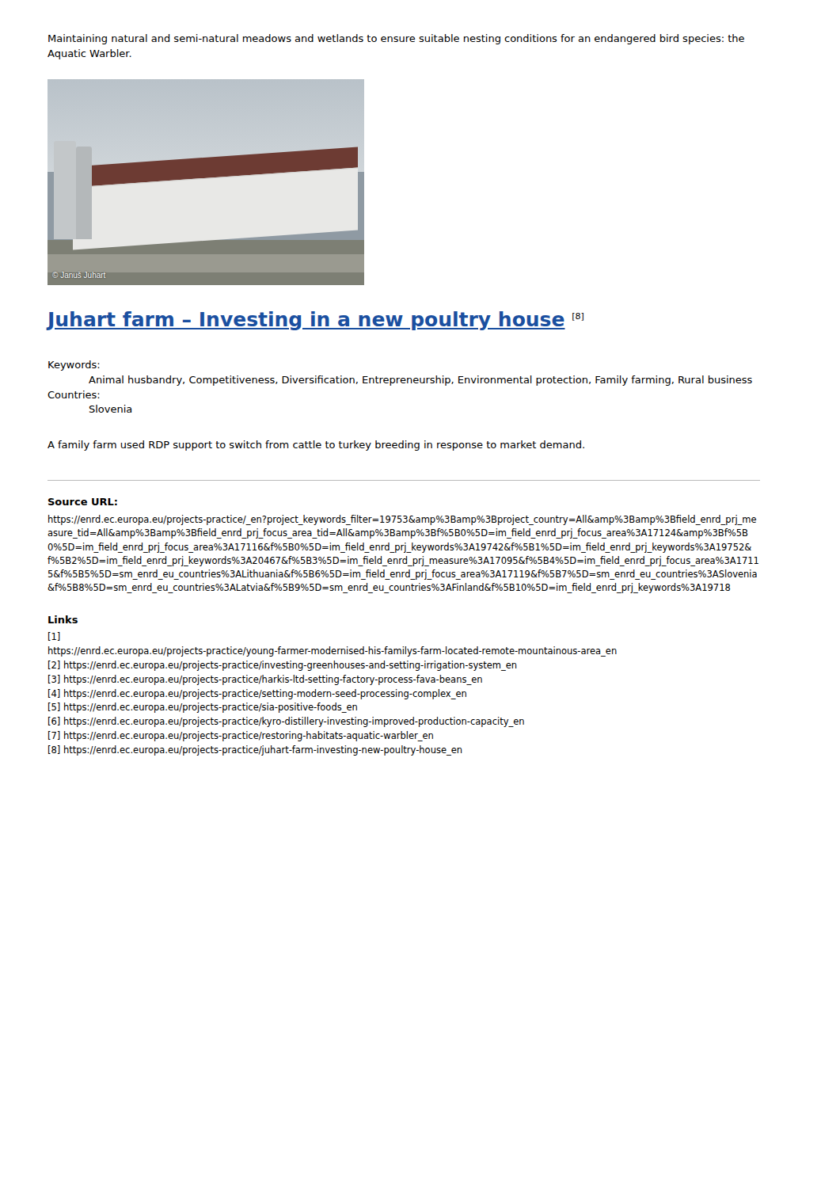Maintaining natural and semi-natural meadows and wetlands to ensure suitable nesting conditions for an endangered bird species: the Aquatic Warbler.
© Januš Juhart
Juhart farm – Investing in a new poultry house [8]
Keywords:
Animal husbandry, Competitiveness, Diversification, Entrepreneurship, Environmental protection, Family farming, Rural business
Countries:
Slovenia
A family farm used RDP support to switch from cattle to turkey breeding in response to market demand.
Source URL:
https://enrd.ec.europa.eu/projects-practice/_en?project_keywords_filter=19753&amp%3Bamp%3Bproject_country=All&amp%3Bamp%3Bfield_enrd_prj_measure_tid=All&amp%3Bamp%3Bfield_enrd_prj_focus_area_tid=All&amp%3Bamp%3Bf%5B0%5D=im_field_enrd_prj_focus_area%3A17124&amp%3Bf%5B0%5D=im_field_enrd_prj_focus_area%3A17116&f%5B0%5D=im_field_enrd_prj_keywords%3A19742&f%5B1%5D=im_field_enrd_prj_keywords%3A19752&f%5B2%5D=im_field_enrd_prj_keywords%3A20467&f%5B3%5D=im_field_enrd_prj_measure%3A17095&f%5B4%5D=im_field_enrd_prj_focus_area%3A17115&f%5B5%5D=sm_enrd_eu_countries%3ALithuania&f%5B6%5D=im_field_enrd_prj_focus_area%3A17119&f%5B7%5D=sm_enrd_eu_countries%3ASlovenia&f%5B8%5D=sm_enrd_eu_countries%3ALatvia&f%5B9%5D=sm_enrd_eu_countries%3AFinland&f%5B10%5D=im_field_enrd_prj_keywords%3A19718
Links
[1]
https://enrd.ec.europa.eu/projects-practice/young-farmer-modernised-his-familys-farm-located-remote-mountainous-area_en
[2] https://enrd.ec.europa.eu/projects-practice/investing-greenhouses-and-setting-irrigation-system_en
[3] https://enrd.ec.europa.eu/projects-practice/harkis-ltd-setting-factory-process-fava-beans_en
[4] https://enrd.ec.europa.eu/projects-practice/setting-modern-seed-processing-complex_en
[5] https://enrd.ec.europa.eu/projects-practice/sia-positive-foods_en
[6] https://enrd.ec.europa.eu/projects-practice/kyro-distillery-investing-improved-production-capacity_en
[7] https://enrd.ec.europa.eu/projects-practice/restoring-habitats-aquatic-warbler_en
[8] https://enrd.ec.europa.eu/projects-practice/juhart-farm-investing-new-poultry-house_en